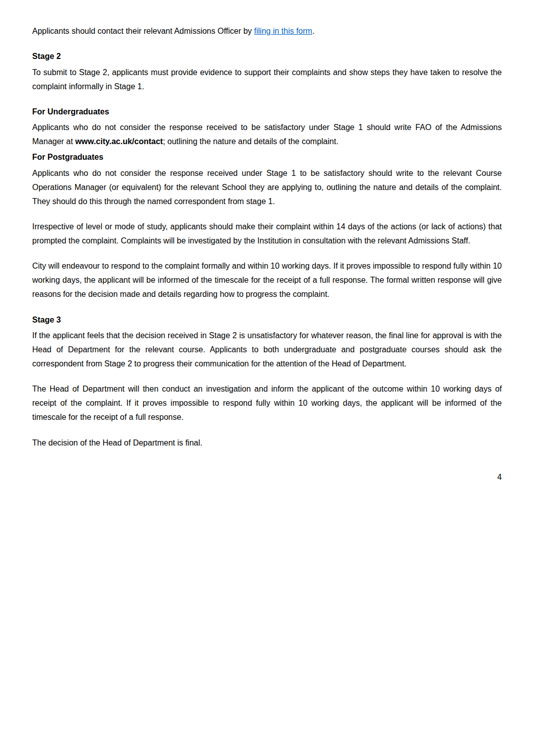Applicants should contact their relevant Admissions Officer by filing in this form.
Stage 2
To submit to Stage 2, applicants must provide evidence to support their complaints and show steps they have taken to resolve the complaint informally in Stage 1.
For Undergraduates
Applicants who do not consider the response received to be satisfactory under Stage 1 should write FAO of the Admissions Manager at www.city.ac.uk/contact; outlining the nature and details of the complaint.
For Postgraduates
Applicants who do not consider the response received under Stage 1 to be satisfactory should write to the relevant Course Operations Manager (or equivalent) for the relevant School they are applying to, outlining the nature and details of the complaint. They should do this through the named correspondent from stage 1.
Irrespective of level or mode of study, applicants should make their complaint within 14 days of the actions (or lack of actions) that prompted the complaint. Complaints will be investigated by the Institution in consultation with the relevant Admissions Staff.
City will endeavour to respond to the complaint formally and within 10 working days. If it proves impossible to respond fully within 10 working days, the applicant will be informed of the timescale for the receipt of a full response. The formal written response will give reasons for the decision made and details regarding how to progress the complaint.
Stage 3
If the applicant feels that the decision received in Stage 2 is unsatisfactory for whatever reason, the final line for approval is with the Head of Department for the relevant course. Applicants to both undergraduate and postgraduate courses should ask the correspondent from Stage 2 to progress their communication for the attention of the Head of Department.
The Head of Department will then conduct an investigation and inform the applicant of the outcome within 10 working days of receipt of the complaint. If it proves impossible to respond fully within 10 working days, the applicant will be informed of the timescale for the receipt of a full response.
The decision of the Head of Department is final.
4